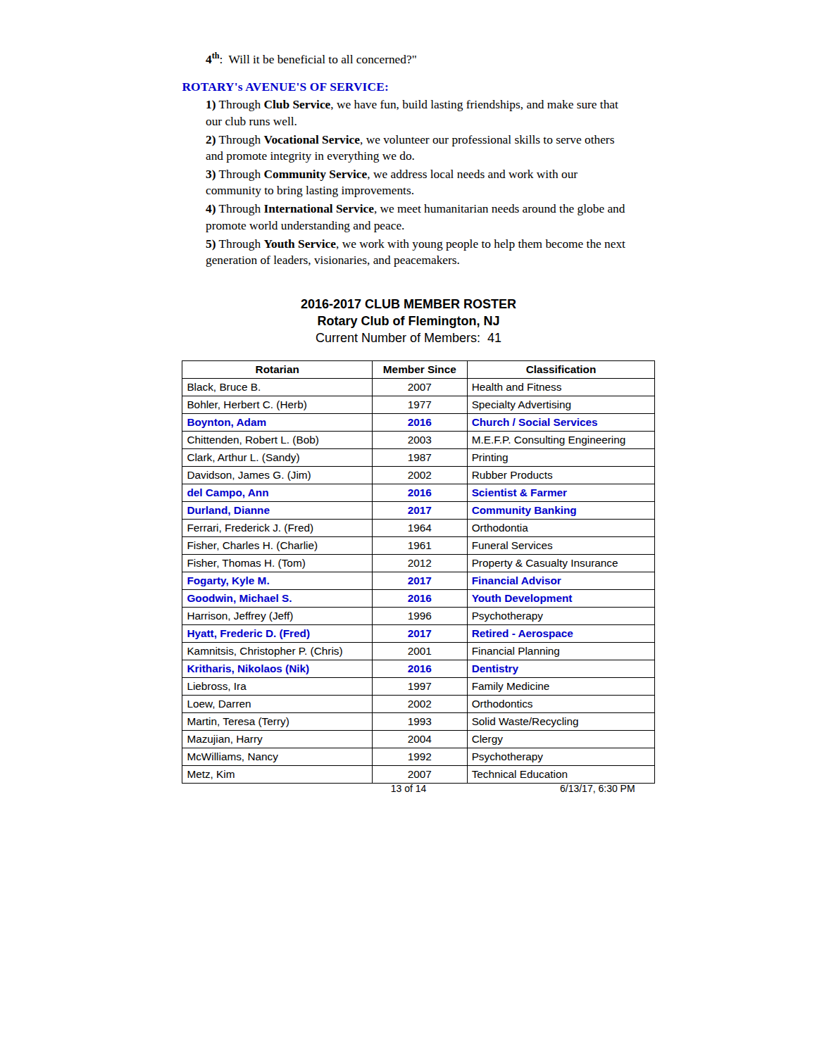4th: Will it be beneficial to all concerned?"
ROTARY's AVENUE'S OF SERVICE:
1) Through Club Service, we have fun, build lasting friendships, and make sure that our club runs well.
2) Through Vocational Service, we volunteer our professional skills to serve others and promote integrity in everything we do.
3) Through Community Service, we address local needs and work with our community to bring lasting improvements.
4) Through International Service, we meet humanitarian needs around the globe and promote world understanding and peace.
5) Through Youth Service, we work with young people to help them become the next generation of leaders, visionaries, and peacemakers.
2016-2017 CLUB MEMBER ROSTER
Rotary Club of Flemington, NJ
Current Number of Members: 41
| Rotarian | Member Since | Classification |
| --- | --- | --- |
| Black, Bruce B. | 2007 | Health and Fitness |
| Bohler, Herbert C. (Herb) | 1977 | Specialty Advertising |
| Boynton, Adam | 2016 | Church / Social Services |
| Chittenden, Robert L. (Bob) | 2003 | M.E.F.P. Consulting Engineering |
| Clark, Arthur L. (Sandy) | 1987 | Printing |
| Davidson, James G. (Jim) | 2002 | Rubber Products |
| del Campo, Ann | 2016 | Scientist & Farmer |
| Durland, Dianne | 2017 | Community Banking |
| Ferrari, Frederick J. (Fred) | 1964 | Orthodontia |
| Fisher, Charles H. (Charlie) | 1961 | Funeral Services |
| Fisher, Thomas H. (Tom) | 2012 | Property & Casualty Insurance |
| Fogarty, Kyle M. | 2017 | Financial Advisor |
| Goodwin, Michael S. | 2016 | Youth Development |
| Harrison, Jeffrey (Jeff) | 1996 | Psychotherapy |
| Hyatt, Frederic D. (Fred) | 2017 | Retired - Aerospace |
| Kamnitsis, Christopher P. (Chris) | 2001 | Financial Planning |
| Kritharis, Nikolaos (Nik) | 2016 | Dentistry |
| Liebross, Ira | 1997 | Family Medicine |
| Loew, Darren | 2002 | Orthodontics |
| Martin, Teresa (Terry) | 1993 | Solid Waste/Recycling |
| Mazujian, Harry | 2004 | Clergy |
| McWilliams, Nancy | 1992 | Psychotherapy |
| Metz, Kim | 2007 | Technical Education |
13 of 14
6/13/17, 6:30 PM